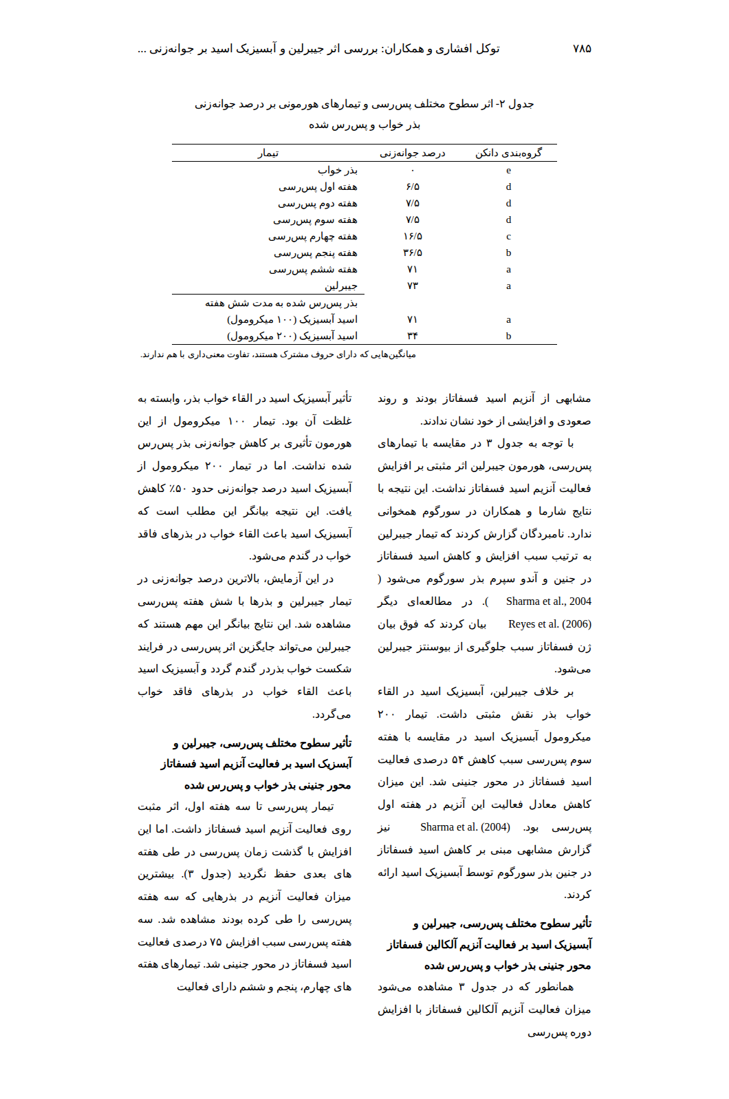۷۸۵
توکل افشاری و همکاران: بررسی اثر جیبرلین و آبسیزیک اسید بر جوانه‌زنی ...
جدول ۲- اثر سطوح مختلف پس‌رسی و تیمارهای هورمونی بر درصد جوانه‌زنی
بذر خواب و پس‌رس شده
| گروه‌بندی دانکن | درصد جوانه‌زنی | تیمار |
| --- | --- | --- |
| e | ۰ | بذر خواب |
| d | ۶/۵ | هفته اول پس‌رسی |
| d | ۷/۵ | هفته دوم پس‌رسی |
| d | ۷/۵ | هفته سوم پس‌رسی |
| c | ۱۶/۵ | هفته چهارم پس‌رسی |
| b | ۳۶/۵ | هفته پنجم پس‌رسی |
| a | ۷۱ | هفته ششم پس‌رسی |
| a | ۷۳ | جیبرلین |
| | | بذر پس‌رس شده به مدت شش هفته |
| a | ۷۱ | اسید آبسیزیک (۱۰۰ میکرومول) |
| b | ۳۴ | اسید آبسیزیک (۲۰۰ میکرومول) |
میانگین‌هایی که دارای حروف مشترک هستند، تفاوت معنی‌داری با هم ندارند.
مشابهی از آنزیم اسید فسفاتاز بودند و روند صعودی و افزایشی از خود نشان ندادند.
با توجه به جدول ۳ در مقایسه با تیمارهای پس‌رسی، هورمون جیبرلین اثر مثبتی بر افزایش فعالیت آنزیم اسید فسفاتاز نداشت. این نتیجه با نتایج شارما و همکاران در سورگوم همخوانی ندارد. نامبردگان گزارش کردند که تیمار جیبرلین به ترتیب سبب افزایش و کاهش اسید فسفاتاز در جنین و آندو سپرم بذر سورگوم می‌شود (Sharma et al., 2004). در مطالعه‌ای دیگر Reyes et al. (2006) بیان کردند که فوق بیان ژن فسفاتاز سبب جلوگیری از بیوسنتز جیبرلین می‌شود.
بر خلاف جیبرلین، آبسیزیک اسید در القاء خواب بذر نقش مثبتی داشت. تیمار ۲۰۰ میکرومول آبسیزیک اسید در مقایسه با هفته سوم پس‌رسی سبب کاهش ۵۴ درصدی فعالیت اسید فسفاتاز در محور جنینی شد. این میزان کاهش معادل فعالیت این آنزیم در هفته اول پس‌رسی بود. Sharma et al. (2004) نیز گزارش مشابهی مبنی بر کاهش اسید فسفاتاز در جنین بذر سورگوم توسط آبسیزیک اسید ارائه کردند.
تأثیر سطوح مختلف پس‌رسی، جیبرلین و آبسیزیک اسید بر فعالیت آنزیم آلکالین فسفاتاز محور جنینی بذر خواب و پس‌رس شده
همانطور که در جدول ۳ مشاهده می‌شود میزان فعالیت آنزیم آلکالین فسفاتاز با افزایش دوره پس‌رسی
تأثیر آبسیزیک اسید در القاء خواب بذر، وابسته به غلظت آن بود. تیمار ۱۰۰ میکرومول از این هورمون تأثیری بر کاهش جوانه‌زنی بذر پس‌رس شده نداشت. اما در تیمار ۲۰۰ میکرومول از آبسیزیک اسید درصد جوانه‌زنی حدود ۵۰٪ کاهش یافت. این نتیجه بیانگر این مطلب است که آبسیزیک اسید باعث القاء خواب در بذرهای فاقد خواب در گندم می‌شود.
در این آزمایش، بالاترین درصد جوانه‌زنی در تیمار جیبرلین و بذرها با شش هفته پس‌رسی مشاهده شد. این نتایج بیانگر این مهم هستند که جیبرلین می‌تواند جایگزین اثر پس‌رسی در فرایند شکست خواب بذردر گندم گردد و آبسیزیک اسید باعث القاء خواب در بذرهای فاقد خواب می‌گردد.
تأثیر سطوح مختلف پس‌رسی، جیبرلین و آبسزیک اسید بر فعالیت آنزیم اسید فسفاتاز محور جنینی بذر خواب و پس‌رس شده
تیمار پس‌رسی تا سه هفته اول، اثر مثبت روی فعالیت آنزیم اسید فسفاتاز داشت. اما این افزایش با گذشت زمان پس‌رسی در طی هفته های بعدی حفظ نگردید (جدول ۳). بیشترین میزان فعالیت آنزیم در بذرهایی که سه هفته پس‌رسی را طی کرده بودند مشاهده شد. سه هفته پس‌رسی سبب افزایش ۷۵ درصدی فعالیت اسید فسفاتاز در محور جنینی شد. تیمارهای هفته های چهارم، پنجم و ششم دارای فعالیت